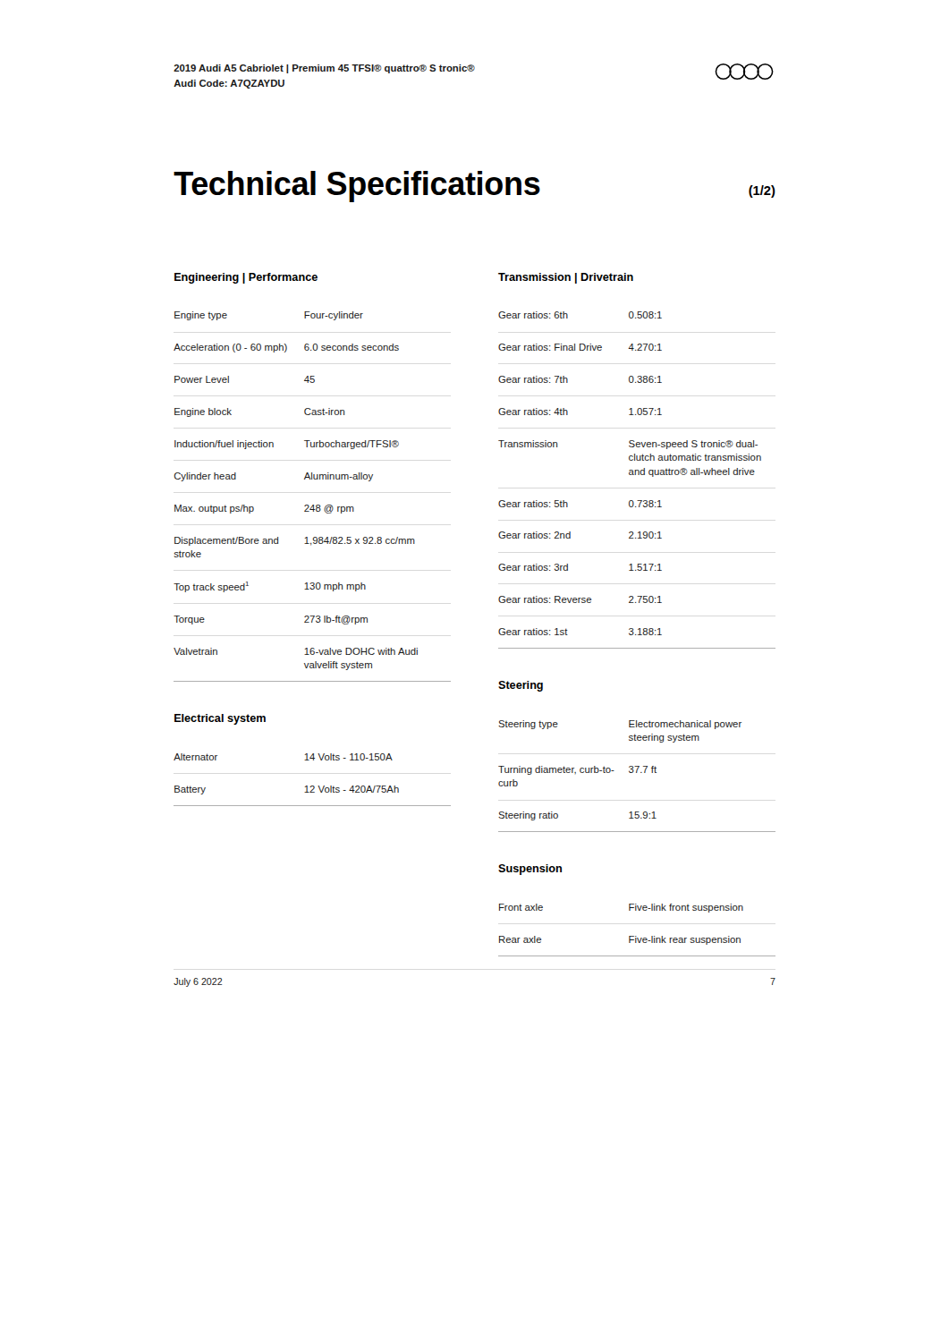2019 Audi A5 Cabriolet | Premium 45 TFSI® quattro® S tronic®
Audi Code: A7QZAYDU
Technical Specifications
(1/2)
Engineering | Performance
| Engine type | Four-cylinder |
| Acceleration (0 - 60 mph) | 6.0 seconds seconds |
| Power Level | 45 |
| Engine block | Cast-iron |
| Induction/fuel injection | Turbocharged/TFSI® |
| Cylinder head | Aluminum-alloy |
| Max. output ps/hp | 248 @ rpm |
| Displacement/Bore and stroke | 1,984/82.5 x 92.8 cc/mm |
| Top track speed 1 | 130 mph mph |
| Torque | 273 lb-ft@rpm |
| Valvetrain | 16-valve DOHC with Audi valvelift system |
Electrical system
| Alternator | 14 Volts - 110-150A |
| Battery | 12 Volts - 420A/75Ah |
Transmission | Drivetrain
| Gear ratios: 6th | 0.508:1 |
| Gear ratios: Final Drive | 4.270:1 |
| Gear ratios: 7th | 0.386:1 |
| Gear ratios: 4th | 1.057:1 |
| Transmission | Seven-speed S tronic® dual-clutch automatic transmission and quattro® all-wheel drive |
| Gear ratios: 5th | 0.738:1 |
| Gear ratios: 2nd | 2.190:1 |
| Gear ratios: 3rd | 1.517:1 |
| Gear ratios: Reverse | 2.750:1 |
| Gear ratios: 1st | 3.188:1 |
Steering
| Steering type | Electromechanical power steering system |
| Turning diameter, curb-to-curb | 37.7 ft |
| Steering ratio | 15.9:1 |
Suspension
| Front axle | Five-link front suspension |
| Rear axle | Five-link rear suspension |
July 6 2022 7